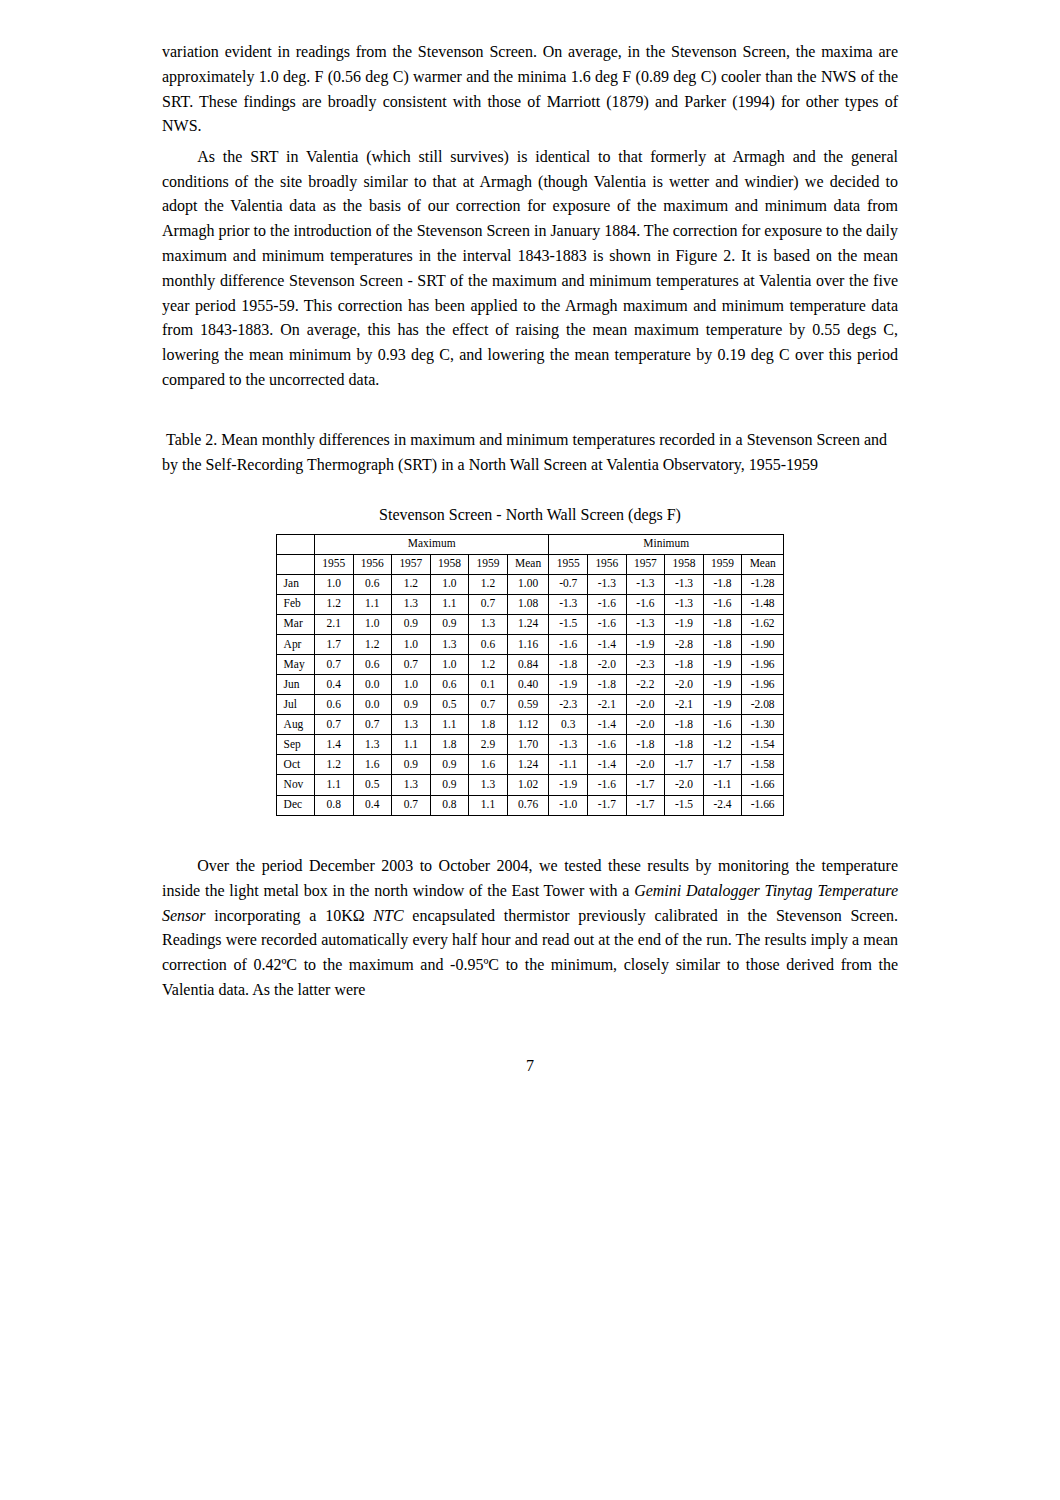variation evident in readings from the Stevenson Screen. On average, in the Stevenson Screen, the maxima are approximately 1.0 deg. F (0.56 deg C) warmer and the minima 1.6 deg F (0.89 deg C) cooler than the NWS of the SRT. These findings are broadly consistent with those of Marriott (1879) and Parker (1994) for other types of NWS.
As the SRT in Valentia (which still survives) is identical to that formerly at Armagh and the general conditions of the site broadly similar to that at Armagh (though Valentia is wetter and windier) we decided to adopt the Valentia data as the basis of our correction for exposure of the maximum and minimum data from Armagh prior to the introduction of the Stevenson Screen in January 1884. The correction for exposure to the daily maximum and minimum temperatures in the interval 1843-1883 is shown in Figure 2. It is based on the mean monthly difference Stevenson Screen - SRT of the maximum and minimum temperatures at Valentia over the five year period 1955-59. This correction has been applied to the Armagh maximum and minimum temperature data from 1843-1883. On average, this has the effect of raising the mean maximum temperature by 0.55 degs C, lowering the mean minimum by 0.93 deg C, and lowering the mean temperature by 0.19 deg C over this period compared to the uncorrected data.
Table 2. Mean monthly differences in maximum and minimum temperatures recorded in a Stevenson Screen and by the Self-Recording Thermograph (SRT) in a North Wall Screen at Valentia Observatory, 1955-1959
Stevenson Screen - North Wall Screen (degs F)
| | Maximum | Minimum |
| | 1955 | 1956 | 1957 | 1958 | 1959 | Mean | 1955 | 1956 | 1957 | 1958 | 1959 | Mean |
| Jan | 1.0 | 0.6 | 1.2 | 1.0 | 1.2 | 1.00 | -0.7 | -1.3 | -1.3 | -1.3 | -1.8 | -1.28 |
| Feb | 1.2 | 1.1 | 1.3 | 1.1 | 0.7 | 1.08 | -1.3 | -1.6 | -1.6 | -1.3 | -1.6 | -1.48 |
| Mar | 2.1 | 1.0 | 0.9 | 0.9 | 1.3 | 1.24 | -1.5 | -1.6 | -1.3 | -1.9 | -1.8 | -1.62 |
| Apr | 1.7 | 1.2 | 1.0 | 1.3 | 0.6 | 1.16 | -1.6 | -1.4 | -1.9 | -2.8 | -1.8 | -1.90 |
| May | 0.7 | 0.6 | 0.7 | 1.0 | 1.2 | 0.84 | -1.8 | -2.0 | -2.3 | -1.8 | -1.9 | -1.96 |
| Jun | 0.4 | 0.0 | 1.0 | 0.6 | 0.1 | 0.40 | -1.9 | -1.8 | -2.2 | -2.0 | -1.9 | -1.96 |
| Jul | 0.6 | 0.0 | 0.9 | 0.5 | 0.7 | 0.59 | -2.3 | -2.1 | -2.0 | -2.1 | -1.9 | -2.08 |
| Aug | 0.7 | 0.7 | 1.3 | 1.1 | 1.8 | 1.12 | 0.3 | -1.4 | -2.0 | -1.8 | -1.6 | -1.30 |
| Sep | 1.4 | 1.3 | 1.1 | 1.8 | 2.9 | 1.70 | -1.3 | -1.6 | -1.8 | -1.8 | -1.2 | -1.54 |
| Oct | 1.2 | 1.6 | 0.9 | 0.9 | 1.6 | 1.24 | -1.1 | -1.4 | -2.0 | -1.7 | -1.7 | -1.58 |
| Nov | 1.1 | 0.5 | 1.3 | 0.9 | 1.3 | 1.02 | -1.9 | -1.6 | -1.7 | -2.0 | -1.1 | -1.66 |
| Dec | 0.8 | 0.4 | 0.7 | 0.8 | 1.1 | 0.76 | -1.0 | -1.7 | -1.7 | -1.5 | -2.4 | -1.66 |
Over the period December 2003 to October 2004, we tested these results by monitoring the temperature inside the light metal box in the north window of the East Tower with a Gemini Datalogger Tinytag Temperature Sensor incorporating a 10KΩ NTC encapsulated thermistor previously calibrated in the Stevenson Screen. Readings were recorded automatically every half hour and read out at the end of the run. The results imply a mean correction of 0.42ºC to the maximum and -0.95ºC to the minimum, closely similar to those derived from the Valentia data. As the latter were
7